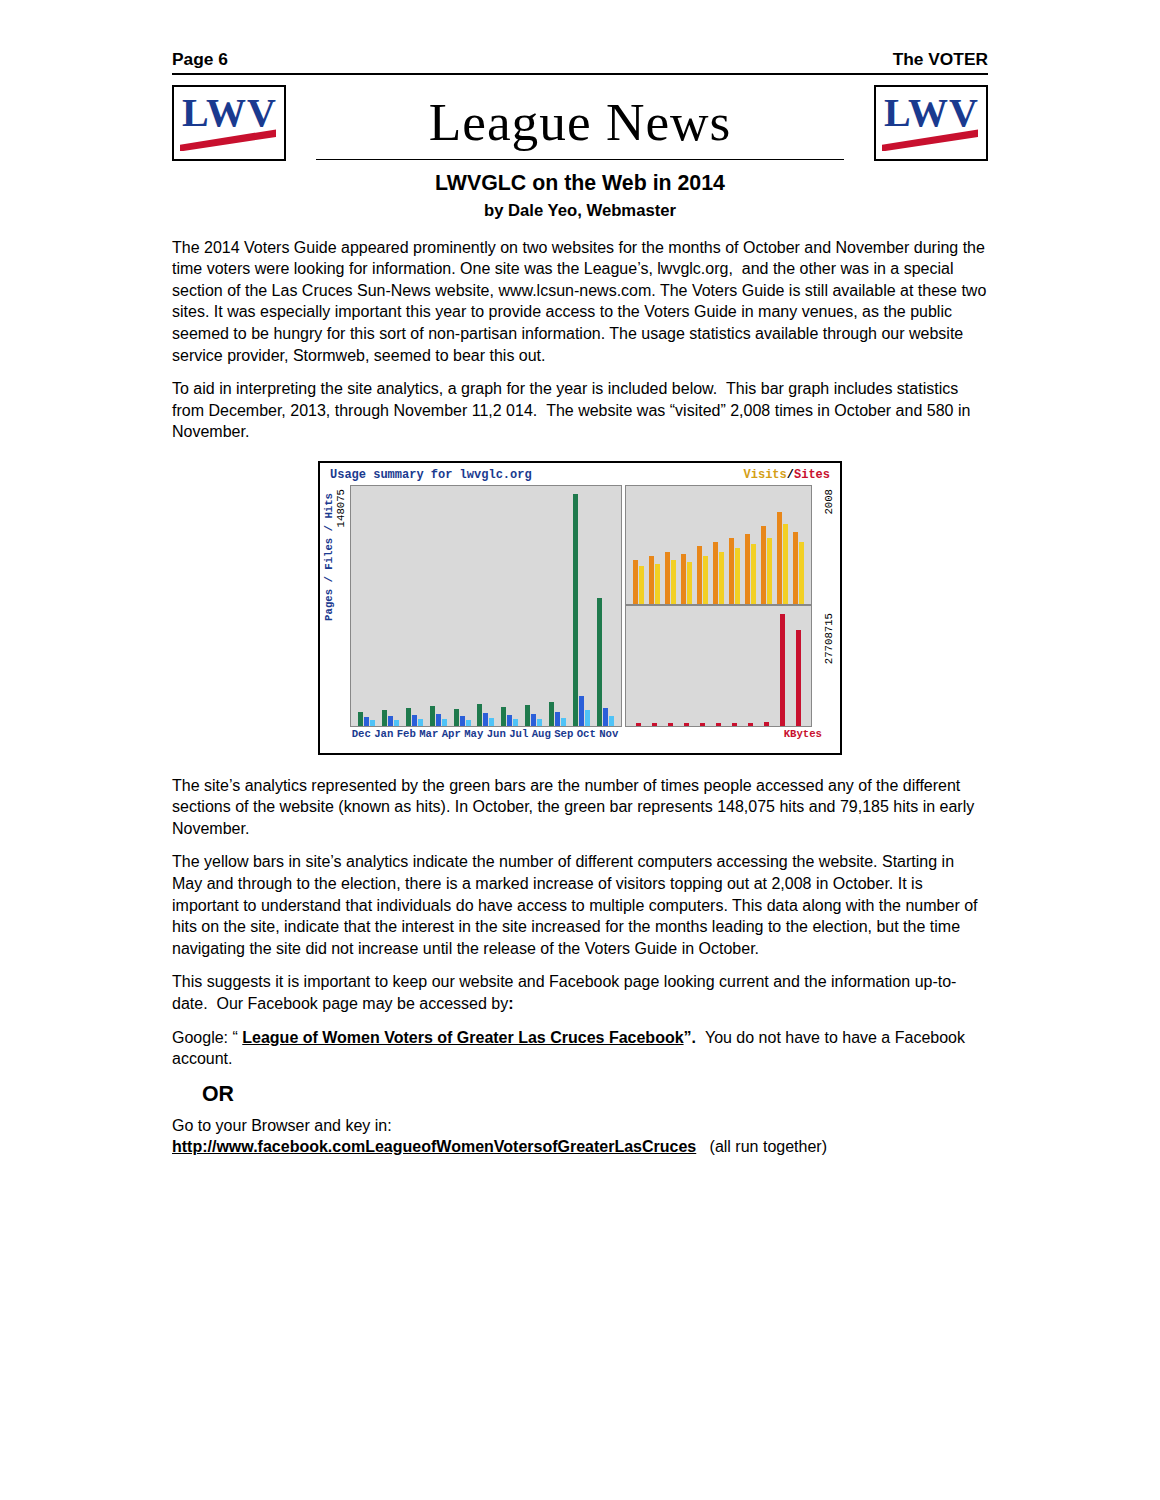Page 6 The VOTER
LWV
League News
LWV
LWVGLC on the Web in 2014
by Dale Yeo, Webmaster
The 2014 Voters Guide appeared prominently on two websites for the months of October and November during the time voters were looking for information. One site was the League’s, lwvglc.org, and the other was in a special section of the Las Cruces Sun-News website, www.lcsun-news.com. The Voters Guide is still available at these two sites. It was especially important this year to provide access to the Voters Guide in many venues, as the public seemed to be hungry for this sort of non-partisan information. The usage statistics available through our website service provider, Stormweb, seemed to bear this out.
To aid in interpreting the site analytics, a graph for the year is included below. This bar graph includes statistics from December, 2013, through November 11,2 014. The website was “visited” 2,008 times in October and 580 in November.
Usage summary for lwvglc.org
Visits/Sites
Pages / Files / Hits
148075
2008
27708715
Dec Jan Feb Mar Apr May Jun Jul Aug Sep Oct Nov
KBytes
The site’s analytics represented by the green bars are the number of times people accessed any of the different sections of the website (known as hits). In October, the green bar represents 148,075 hits and 79,185 hits in early November.
The yellow bars in site’s analytics indicate the number of different computers accessing the website. Starting in May and through to the election, there is a marked increase of visitors topping out at 2,008 in October. It is important to understand that individuals do have access to multiple computers. This data along with the number of hits on the site, indicate that the interest in the site increased for the months leading to the election, but the time navigating the site did not increase until the release of the Voters Guide in October.
This suggests it is important to keep our website and Facebook page looking current and the information up-to-date. Our Facebook page may be accessed by:
Google: “ League of Women Voters of Greater Las Cruces Facebook”. You do not have to have a Facebook account.
OR
Go to your Browser and key in:
http://www.facebook.comLeagueofWomenVotersofGreaterLasCruces (all run together)